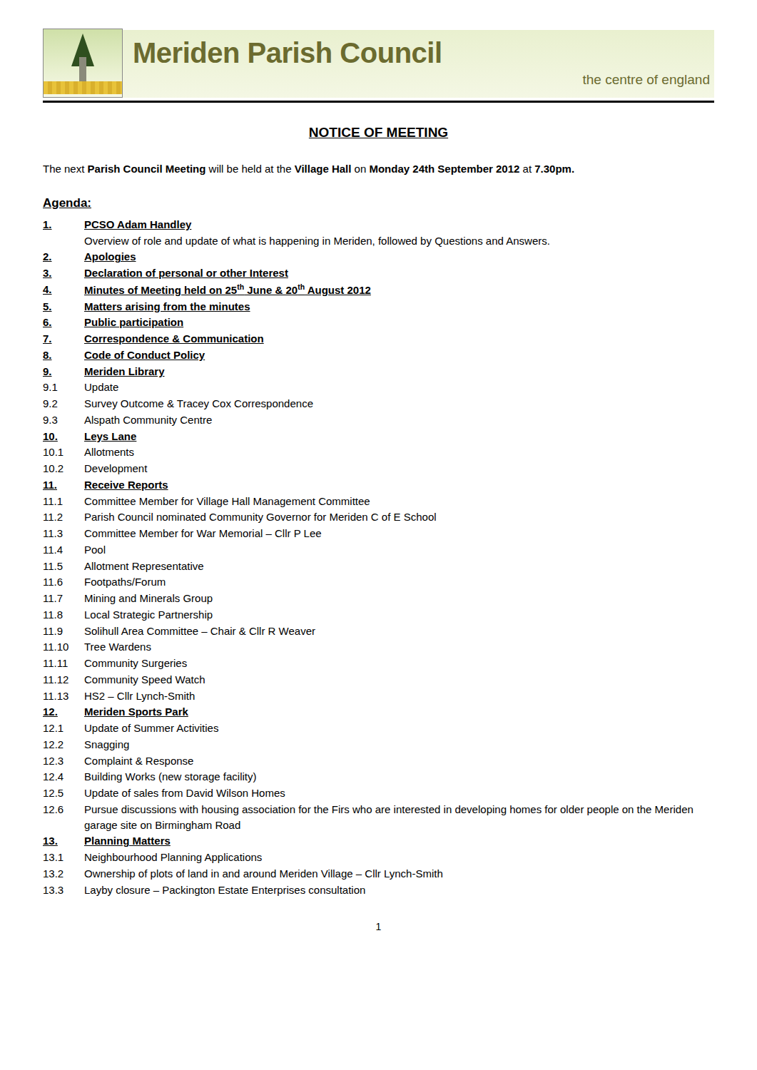Meriden Parish Council
the centre of england
NOTICE OF MEETING
The next Parish Council Meeting will be held at the Village Hall on Monday 24th September 2012 at 7.30pm.
Agenda:
| 1. | PCSO Adam Handley |
| | Overview of role and update of what is happening in Meriden, followed by Questions and Answers. |
| 2. | Apologies |
| 3. | Declaration of personal or other Interest |
| 4. | Minutes of Meeting held on 25 th June & 20 th August 2012 |
| 5. | Matters arising from the minutes |
| 6. | Public participation |
| 7. | Correspondence & Communication |
| 8. | Code of Conduct Policy |
| 9. | Meriden Library |
| 9.1 | Update |
| 9.2 | Survey Outcome & Tracey Cox Correspondence |
| 9.3 | Alspath Community Centre |
| 10. | Leys Lane |
| 10.1 | Allotments |
| 10.2 | Development |
| 11. | Receive Reports |
| 11.1 | Committee Member for Village Hall Management Committee |
| 11.2 | Parish Council nominated Community Governor for Meriden C of E School |
| 11.3 | Committee Member for War Memorial – Cllr P Lee |
| 11.4 | Pool |
| 11.5 | Allotment Representative |
| 11.6 | Footpaths/Forum |
| 11.7 | Mining and Minerals Group |
| 11.8 | Local Strategic Partnership |
| 11.9 | Solihull Area Committee – Chair & Cllr R Weaver |
| 11.10 | Tree Wardens |
| 11.11 | Community Surgeries |
| 11.12 | Community Speed Watch |
| 11.13 | HS2 – Cllr Lynch-Smith |
| 12. | Meriden Sports Park |
| 12.1 | Update of Summer Activities |
| 12.2 | Snagging |
| 12.3 | Complaint & Response |
| 12.4 | Building Works (new storage facility) |
| 12.5 | Update of sales from David Wilson Homes |
| 12.6 | Pursue discussions with housing association for the Firs who are interested in developing homes for older people on the Meriden garage site on Birmingham Road |
| 13. | Planning Matters |
| 13.1 | Neighbourhood Planning Applications |
| 13.2 | Ownership of plots of land in and around Meriden Village – Cllr Lynch-Smith |
| 13.3 | Layby closure – Packington Estate Enterprises consultation |
1